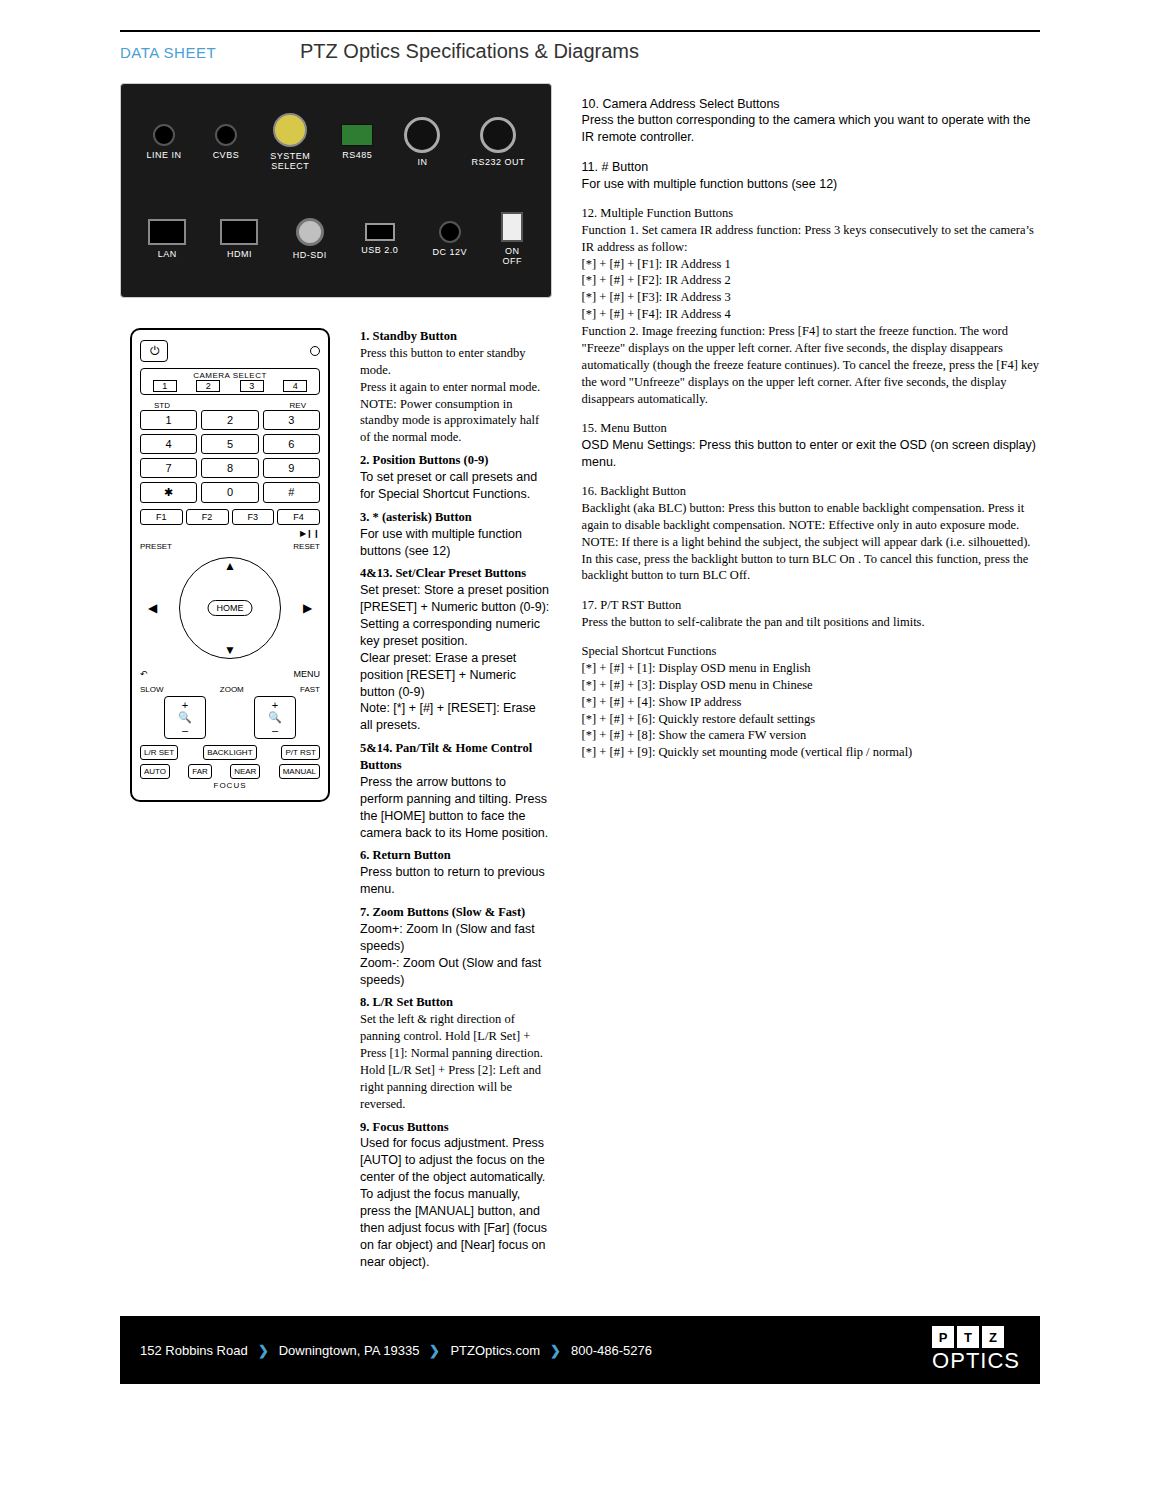DATA SHEET
PTZ Optics Specifications & Diagrams
LINE IN
CVBS
SYSTEM
SELECT
RS485
IN
RS232 OUT
LAN
HDMI
HD-SDI
USB 2.0
DC 12V
ON
OFF
⏻
CAMERA SELECT
1
2
3
4
STD REV
1
2
3
4
5
6
7
8
9
✱
0
#
F1
F2
F3
F4
▶❙❙
PRESET RESET
▲
▼
◀
▶
HOME
↶MENU
SLOW ZOOM FAST
+
🔍
–
+
🔍
–
L/R SET
BACKLIGHT
P/T RST
AUTO
FAR
NEAR
MANUAL
FOCUS
1. Standby Button
Press this button to enter standby mode.
Press it again to enter normal mode.
NOTE: Power consumption in standby mode is approximately half of the normal mode.
2. Position Buttons (0-9)
To set preset or call presets and for Special Shortcut Functions.
3. * (asterisk) Button
For use with multiple function buttons (see 12)
4&13. Set/Clear Preset Buttons
Set preset: Store a preset position [PRESET] + Numeric button (0-9): Setting a corresponding numeric key preset position.
Clear preset: Erase a preset position [RESET] + Numeric button (0-9)
Note: [*] + [#] + [RESET]: Erase all presets.
5&14. Pan/Tilt & Home Control Buttons
Press the arrow buttons to perform panning and tilting. Press the [HOME] button to face the camera back to its Home position.
6. Return Button
Press button to return to previous menu.
7. Zoom Buttons (Slow & Fast)
Zoom+: Zoom In (Slow and fast speeds)
Zoom-: Zoom Out (Slow and fast speeds)
8. L/R Set Button
Set the left & right direction of panning control. Hold [L/R Set] + Press [1]: Normal panning direction. Hold [L/R Set] + Press [2]: Left and right panning direction will be reversed.
9. Focus Buttons
Used for focus adjustment. Press [AUTO] to adjust the focus on the center of the object automatically. To adjust the focus manually, press the [MANUAL] button, and then adjust focus with [Far] (focus on far object) and [Near] focus on near object).
10. Camera Address Select Buttons
Press the button corresponding to the camera which you want to operate with the IR remote controller.
11. # Button
For use with multiple function buttons (see 12)
12. Multiple Function Buttons
Function 1. Set camera IR address function: Press 3 keys consecutively to set the camera’s IR address as follow:
[*] + [#] + [F1]: IR Address 1
[*] + [#] + [F2]: IR Address 2
[*] + [#] + [F3]: IR Address 3
[*] + [#] + [F4]: IR Address 4
Function 2. Image freezing function: Press [F4] to start the freeze function. The word "Freeze" displays on the upper left corner. After five seconds, the display disappears automatically (though the freeze feature continues). To cancel the freeze, press the [F4] key the word "Unfreeze" displays on the upper left corner. After five seconds, the display disappears automatically.
15. Menu Button
OSD Menu Settings: Press this button to enter or exit the OSD (on screen display) menu.
16. Backlight Button
Backlight (aka BLC) button: Press this button to enable backlight compensation. Press it again to disable backlight compensation. NOTE: Effective only in auto exposure mode. NOTE: If there is a light behind the subject, the subject will appear dark (i.e. silhouetted). In this case, press the backlight button to turn BLC On . To cancel this function, press the backlight button to turn BLC Off.
17. P/T RST Button
Press the button to self-calibrate the pan and tilt positions and limits.
Special Shortcut Functions
[*] + [#] + [1]: Display OSD menu in English
[*] + [#] + [3]: Display OSD menu in Chinese
[*] + [#] + [4]: Show IP address
[*] + [#] + [6]: Quickly restore default settings
[*] + [#] + [8]: Show the camera FW version
[*] + [#] + [9]: Quickly set mounting mode (vertical flip / normal)
152 Robbins Road ❯ Downingtown, PA 19335 ❯ PTZOptics.com ❯ 800-486-5276
PTZ
OPTICS